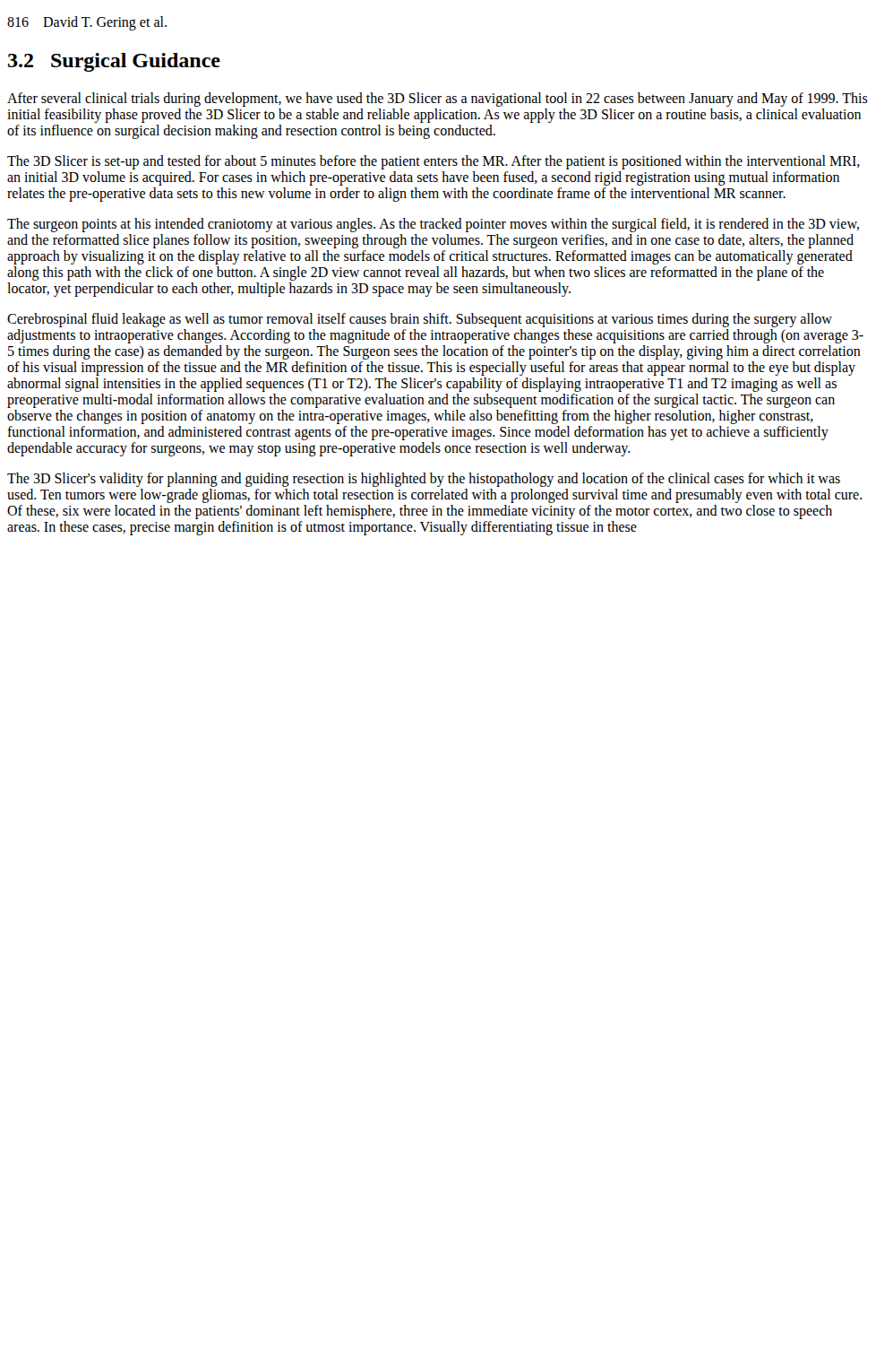816 David T. Gering et al.
3.2 Surgical Guidance
After several clinical trials during development, we have used the 3D Slicer as a navigational tool in 22 cases between January and May of 1999. This initial feasibility phase proved the 3D Slicer to be a stable and reliable application. As we apply the 3D Slicer on a routine basis, a clinical evaluation of its influence on surgical decision making and resection control is being conducted.
The 3D Slicer is set-up and tested for about 5 minutes before the patient enters the MR. After the patient is positioned within the interventional MRI, an initial 3D volume is acquired. For cases in which pre-operative data sets have been fused, a second rigid registration using mutual information relates the pre-operative data sets to this new volume in order to align them with the coordinate frame of the interventional MR scanner.
The surgeon points at his intended craniotomy at various angles. As the tracked pointer moves within the surgical field, it is rendered in the 3D view, and the reformatted slice planes follow its position, sweeping through the volumes. The surgeon verifies, and in one case to date, alters, the planned approach by visualizing it on the display relative to all the surface models of critical structures. Reformatted images can be automatically generated along this path with the click of one button. A single 2D view cannot reveal all hazards, but when two slices are reformatted in the plane of the locator, yet perpendicular to each other, multiple hazards in 3D space may be seen simultaneously.
Cerebrospinal fluid leakage as well as tumor removal itself causes brain shift. Subsequent acquisitions at various times during the surgery allow adjustments to intraoperative changes. According to the magnitude of the intraoperative changes these acquisitions are carried through (on average 3-5 times during the case) as demanded by the surgeon. The Surgeon sees the location of the pointer's tip on the display, giving him a direct correlation of his visual impression of the tissue and the MR definition of the tissue. This is especially useful for areas that appear normal to the eye but display abnormal signal intensities in the applied sequences (T1 or T2). The Slicer's capability of displaying intraoperative T1 and T2 imaging as well as preoperative multi-modal information allows the comparative evaluation and the subsequent modification of the surgical tactic. The surgeon can observe the changes in position of anatomy on the intra-operative images, while also benefitting from the higher resolution, higher constrast, functional information, and administered contrast agents of the pre-operative images. Since model deformation has yet to achieve a sufficiently dependable accuracy for surgeons, we may stop using pre-operative models once resection is well underway.
The 3D Slicer's validity for planning and guiding resection is highlighted by the histopathology and location of the clinical cases for which it was used. Ten tumors were low-grade gliomas, for which total resection is correlated with a prolonged survival time and presumably even with total cure. Of these, six were located in the patients' dominant left hemisphere, three in the immediate vicinity of the motor cortex, and two close to speech areas. In these cases, precise margin definition is of utmost importance. Visually differentiating tissue in these